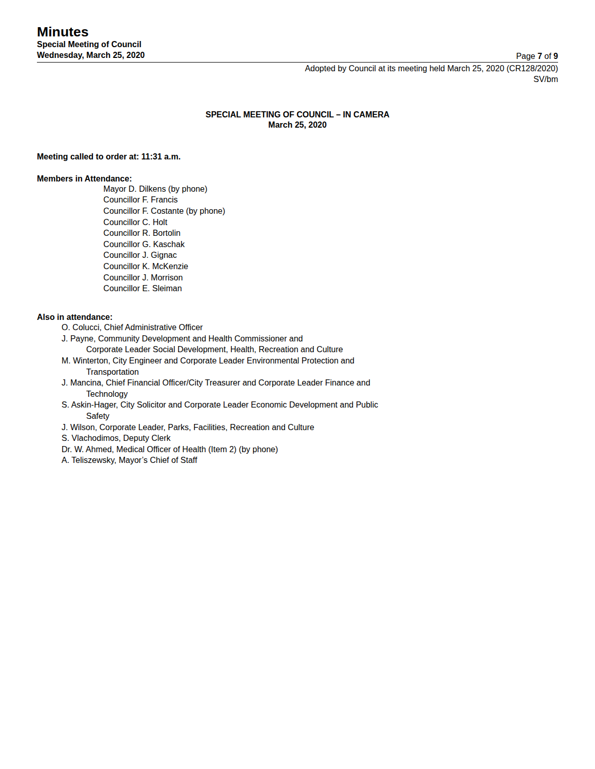Minutes
Special Meeting of Council
Wednesday, March 25, 2020
Page 7 of 9
Adopted by Council at its meeting held March 25, 2020 (CR128/2020)
SV/bm
SPECIAL MEETING OF COUNCIL – IN CAMERA
March 25, 2020
Meeting called to order at: 11:31 a.m.
Members in Attendance:
Mayor D. Dilkens (by phone)
Councillor F. Francis
Councillor F. Costante (by phone)
Councillor C. Holt
Councillor R. Bortolin
Councillor G. Kaschak
Councillor J. Gignac
Councillor K. McKenzie
Councillor J. Morrison
Councillor E. Sleiman
Also in attendance:
O. Colucci, Chief Administrative Officer
J. Payne, Community Development and Health Commissioner and
Corporate Leader Social Development, Health, Recreation and Culture
M. Winterton, City Engineer and Corporate Leader Environmental Protection and
Transportation
J. Mancina, Chief Financial Officer/City Treasurer and Corporate Leader Finance and
Technology
S. Askin-Hager, City Solicitor and Corporate Leader Economic Development and Public
Safety
J. Wilson, Corporate Leader, Parks, Facilities, Recreation and Culture
S. Vlachodimos, Deputy Clerk
Dr. W. Ahmed, Medical Officer of Health (Item 2) (by phone)
A. Teliszewsky, Mayor’s Chief of Staff